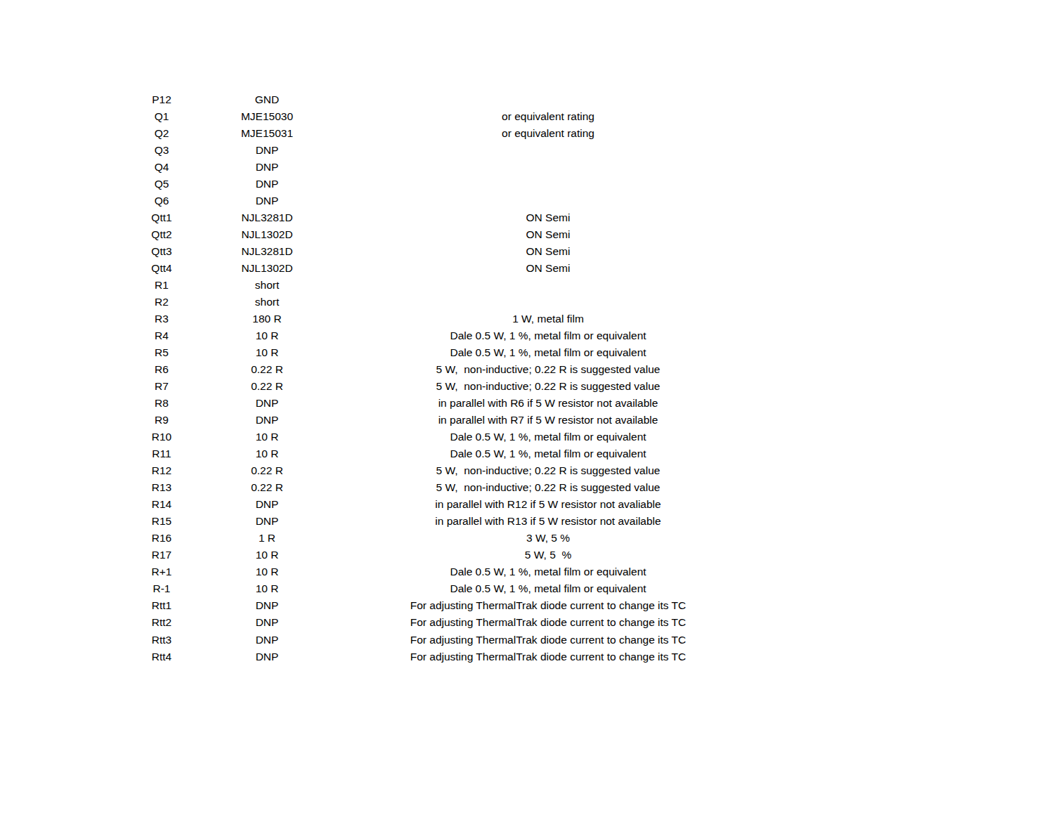| P12 | GND | |
| Q1 | MJE15030 | or equivalent rating |
| Q2 | MJE15031 | or equivalent rating |
| Q3 | DNP | |
| Q4 | DNP | |
| Q5 | DNP | |
| Q6 | DNP | |
| Qtt1 | NJL3281D | ON Semi |
| Qtt2 | NJL1302D | ON Semi |
| Qtt3 | NJL3281D | ON Semi |
| Qtt4 | NJL1302D | ON Semi |
| R1 | short | |
| R2 | short | |
| R3 | 180 R | 1 W, metal film |
| R4 | 10 R | Dale 0.5 W, 1 %, metal film or equivalent |
| R5 | 10 R | Dale 0.5 W, 1 %, metal film or equivalent |
| R6 | 0.22 R | 5 W, non-inductive; 0.22 R is suggested value |
| R7 | 0.22 R | 5 W, non-inductive; 0.22 R is suggested value |
| R8 | DNP | in parallel with R6 if 5 W resistor not available |
| R9 | DNP | in parallel with R7 if 5 W resistor not available |
| R10 | 10 R | Dale 0.5 W, 1 %, metal film or equivalent |
| R11 | 10 R | Dale 0.5 W, 1 %, metal film or equivalent |
| R12 | 0.22 R | 5 W, non-inductive; 0.22 R is suggested value |
| R13 | 0.22 R | 5 W, non-inductive; 0.22 R is suggested value |
| R14 | DNP | in parallel with R12 if 5 W resistor not avaliable |
| R15 | DNP | in parallel with R13 if 5 W resistor not available |
| R16 | 1 R | 3 W, 5 % |
| R17 | 10 R | 5 W, 5 % |
| R+1 | 10 R | Dale 0.5 W, 1 %, metal film or equivalent |
| R-1 | 10 R | Dale 0.5 W, 1 %, metal film or equivalent |
| Rtt1 | DNP | For adjusting ThermalTrak diode current to change its TC |
| Rtt2 | DNP | For adjusting ThermalTrak diode current to change its TC |
| Rtt3 | DNP | For adjusting ThermalTrak diode current to change its TC |
| Rtt4 | DNP | For adjusting ThermalTrak diode current to change its TC |